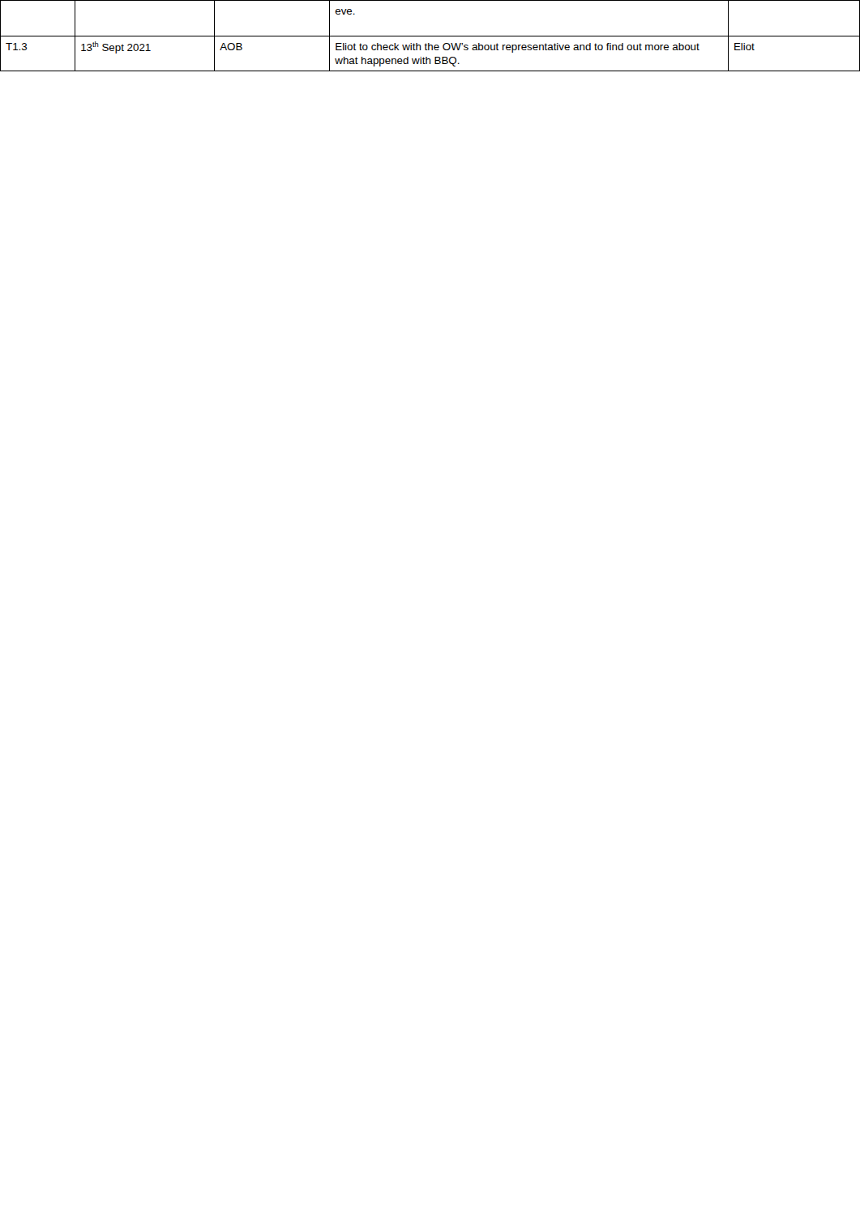| | | | eve. | |
| T1.3 | 13 th Sept 2021 | AOB | Eliot to check with the OW’s about representative and to find out more about what happened with BBQ. | Eliot |